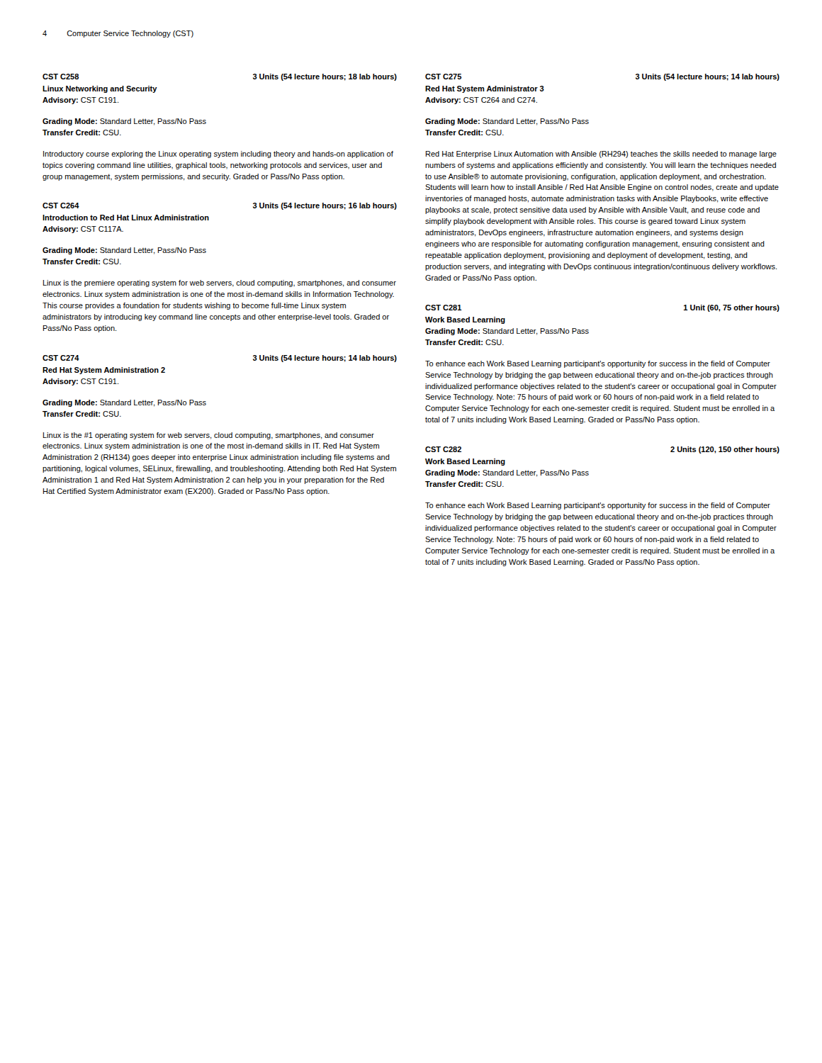4 Computer Service Technology (CST)
CST C258 3 Units (54 lecture hours; 18 lab hours)
Linux Networking and Security
Advisory: CST C191.
Grading Mode: Standard Letter, Pass/No Pass
Transfer Credit: CSU.
Introductory course exploring the Linux operating system including theory and hands-on application of topics covering command line utilities, graphical tools, networking protocols and services, user and group management, system permissions, and security. Graded or Pass/No Pass option.
CST C264 3 Units (54 lecture hours; 16 lab hours)
Introduction to Red Hat Linux Administration
Advisory: CST C117A.
Grading Mode: Standard Letter, Pass/No Pass
Transfer Credit: CSU.
Linux is the premiere operating system for web servers, cloud computing, smartphones, and consumer electronics. Linux system administration is one of the most in-demand skills in Information Technology. This course provides a foundation for students wishing to become full-time Linux system administrators by introducing key command line concepts and other enterprise-level tools. Graded or Pass/No Pass option.
CST C274 3 Units (54 lecture hours; 14 lab hours)
Red Hat System Administration 2
Advisory: CST C191.
Grading Mode: Standard Letter, Pass/No Pass
Transfer Credit: CSU.
Linux is the #1 operating system for web servers, cloud computing, smartphones, and consumer electronics. Linux system administration is one of the most in-demand skills in IT. Red Hat System Administration 2 (RH134) goes deeper into enterprise Linux administration including file systems and partitioning, logical volumes, SELinux, firewalling, and troubleshooting. Attending both Red Hat System Administration 1 and Red Hat System Administration 2 can help you in your preparation for the Red Hat Certified System Administrator exam (EX200). Graded or Pass/No Pass option.
CST C275 3 Units (54 lecture hours; 14 lab hours)
Red Hat System Administrator 3
Advisory: CST C264 and C274.
Grading Mode: Standard Letter, Pass/No Pass
Transfer Credit: CSU.
Red Hat Enterprise Linux Automation with Ansible (RH294) teaches the skills needed to manage large numbers of systems and applications efficiently and consistently. You will learn the techniques needed to use Ansible® to automate provisioning, configuration, application deployment, and orchestration. Students will learn how to install Ansible / Red Hat Ansible Engine on control nodes, create and update inventories of managed hosts, automate administration tasks with Ansible Playbooks, write effective playbooks at scale, protect sensitive data used by Ansible with Ansible Vault, and reuse code and simplify playbook development with Ansible roles. This course is geared toward Linux system administrators, DevOps engineers, infrastructure automation engineers, and systems design engineers who are responsible for automating configuration management, ensuring consistent and repeatable application deployment, provisioning and deployment of development, testing, and production servers, and integrating with DevOps continuous integration/continuous delivery workflows. Graded or Pass/No Pass option.
CST C281 1 Unit (60, 75 other hours)
Work Based Learning
Grading Mode: Standard Letter, Pass/No Pass
Transfer Credit: CSU.
To enhance each Work Based Learning participant's opportunity for success in the field of Computer Service Technology by bridging the gap between educational theory and on-the-job practices through individualized performance objectives related to the student's career or occupational goal in Computer Service Technology. Note: 75 hours of paid work or 60 hours of non-paid work in a field related to Computer Service Technology for each one-semester credit is required. Student must be enrolled in a total of 7 units including Work Based Learning. Graded or Pass/No Pass option.
CST C282 2 Units (120, 150 other hours)
Work Based Learning
Grading Mode: Standard Letter, Pass/No Pass
Transfer Credit: CSU.
To enhance each Work Based Learning participant's opportunity for success in the field of Computer Service Technology by bridging the gap between educational theory and on-the-job practices through individualized performance objectives related to the student's career or occupational goal in Computer Service Technology. Note: 75 hours of paid work or 60 hours of non-paid work in a field related to Computer Service Technology for each one-semester credit is required. Student must be enrolled in a total of 7 units including Work Based Learning. Graded or Pass/No Pass option.